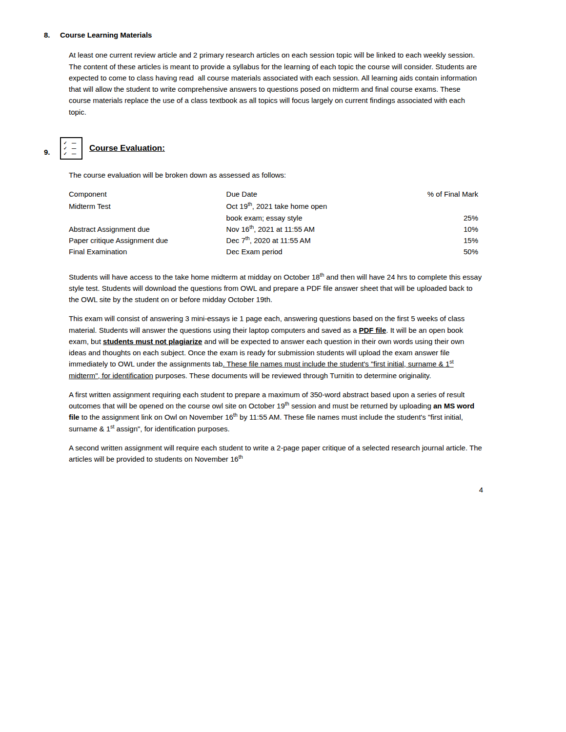8. Course Learning Materials
At least one current review article and 2 primary research articles on each session topic will be linked to each weekly session. The content of these articles is meant to provide a syllabus for the learning of each topic the course will consider. Students are expected to come to class having read all course materials associated with each session. All learning aids contain information that will allow the student to write comprehensive answers to questions posed on midterm and final course exams. These course materials replace the use of a class textbook as all topics will focus largely on current findings associated with each topic.
9. Course Evaluation:
The course evaluation will be broken down as assessed as follows:
| Component | Due Date | % of Final Mark |
| Midterm Test | Oct 19 th , 2021 take home open | |
| | book exam; essay style | 25% |
| Abstract Assignment due | Nov 16 th , 2021 at 11:55 AM | 10% |
| Paper critique Assignment due | Dec 7 th , 2020 at 11:55 AM | 15% |
| Final Examination | Dec Exam period | 50% |
Students will have access to the take home midterm at midday on October 18th and then will have 24 hrs to complete this essay style test. Students will download the questions from OWL and prepare a PDF file answer sheet that will be uploaded back to the OWL site by the student on or before midday October 19th.
This exam will consist of answering 3 mini-essays ie 1 page each, answering questions based on the first 5 weeks of class material. Students will answer the questions using their laptop computers and saved as a PDF file. It will be an open book exam, but students must not plagiarize and will be expected to answer each question in their own words using their own ideas and thoughts on each subject. Once the exam is ready for submission students will upload the exam answer file immediately to OWL under the assignments tab. These file names must include the student's "first initial, surname & 1st midterm", for identification purposes. These documents will be reviewed through Turnitin to determine originality.
A first written assignment requiring each student to prepare a maximum of 350-word abstract based upon a series of result outcomes that will be opened on the course owl site on October 19th session and must be returned by uploading an MS word file to the assignment link on Owl on November 16th by 11:55 AM. These file names must include the student's "first initial, surname & 1st assign", for identification purposes.
A second written assignment will require each student to write a 2-page paper critique of a selected research journal article. The articles will be provided to students on November 16th
4